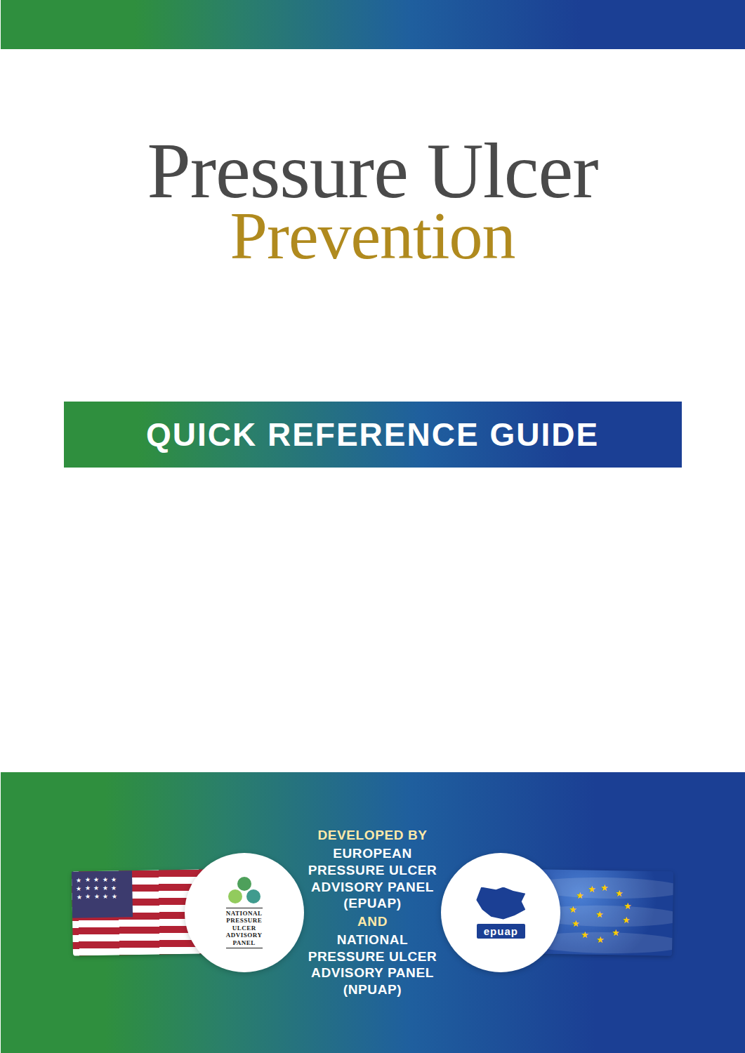Pressure Ulcer Prevention
QUICK REFERENCE GUIDE
NATIONAL
PRESSURE
ULCER
ADVISORY
PANEL
DEVELOPED BY EUROPEAN
PRESSURE ULCER
ADVISORY PANEL
(EPUAP)
AND NATIONAL
PRESSURE ULCER
ADVISORY PANEL
(NPUAP)
epuap
★ ★ ★ ★ ★ ★ ★ ★ ★ ★ ★ ★